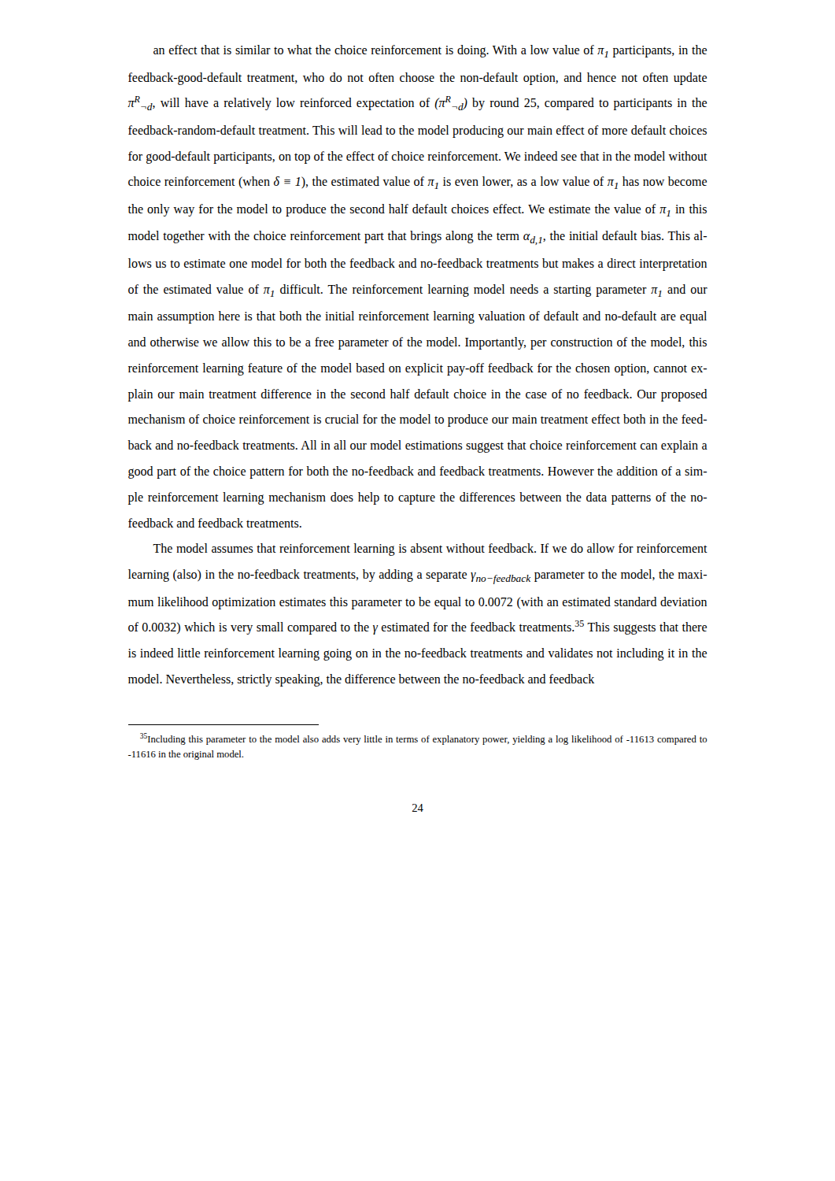an effect that is similar to what the choice reinforcement is doing. With a low value of π1 participants, in the feedback-good-default treatment, who do not often choose the non-default option, and hence not often update πR¬d, will have a relatively low reinforced expectation of (πR¬d) by round 25, compared to participants in the feedback-random-default treatment. This will lead to the model producing our main effect of more default choices for good-default participants, on top of the effect of choice reinforcement. We indeed see that in the model without choice reinforcement (when δ ≡ 1), the estimated value of π1 is even lower, as a low value of π1 has now become the only way for the model to produce the second half default choices effect. We estimate the value of π1 in this model together with the choice reinforcement part that brings along the term αd,1, the initial default bias. This allows us to estimate one model for both the feedback and no-feedback treatments but makes a direct interpretation of the estimated value of π1 difficult. The reinforcement learning model needs a starting parameter π1 and our main assumption here is that both the initial reinforcement learning valuation of default and no-default are equal and otherwise we allow this to be a free parameter of the model. Importantly, per construction of the model, this reinforcement learning feature of the model based on explicit pay-off feedback for the chosen option, cannot explain our main treatment difference in the second half default choice in the case of no feedback. Our proposed mechanism of choice reinforcement is crucial for the model to produce our main treatment effect both in the feedback and no-feedback treatments. All in all our model estimations suggest that choice reinforcement can explain a good part of the choice pattern for both the no-feedback and feedback treatments. However the addition of a simple reinforcement learning mechanism does help to capture the differences between the data patterns of the no-feedback and feedback treatments.
The model assumes that reinforcement learning is absent without feedback. If we do allow for reinforcement learning (also) in the no-feedback treatments, by adding a separate γno−feedback parameter to the model, the maximum likelihood optimization estimates this parameter to be equal to 0.0072 (with an estimated standard deviation of 0.0032) which is very small compared to the γ estimated for the feedback treatments.35 This suggests that there is indeed little reinforcement learning going on in the no-feedback treatments and validates not including it in the model. Nevertheless, strictly speaking, the difference between the no-feedback and feedback
35Including this parameter to the model also adds very little in terms of explanatory power, yielding a log likelihood of -11613 compared to -11616 in the original model.
24